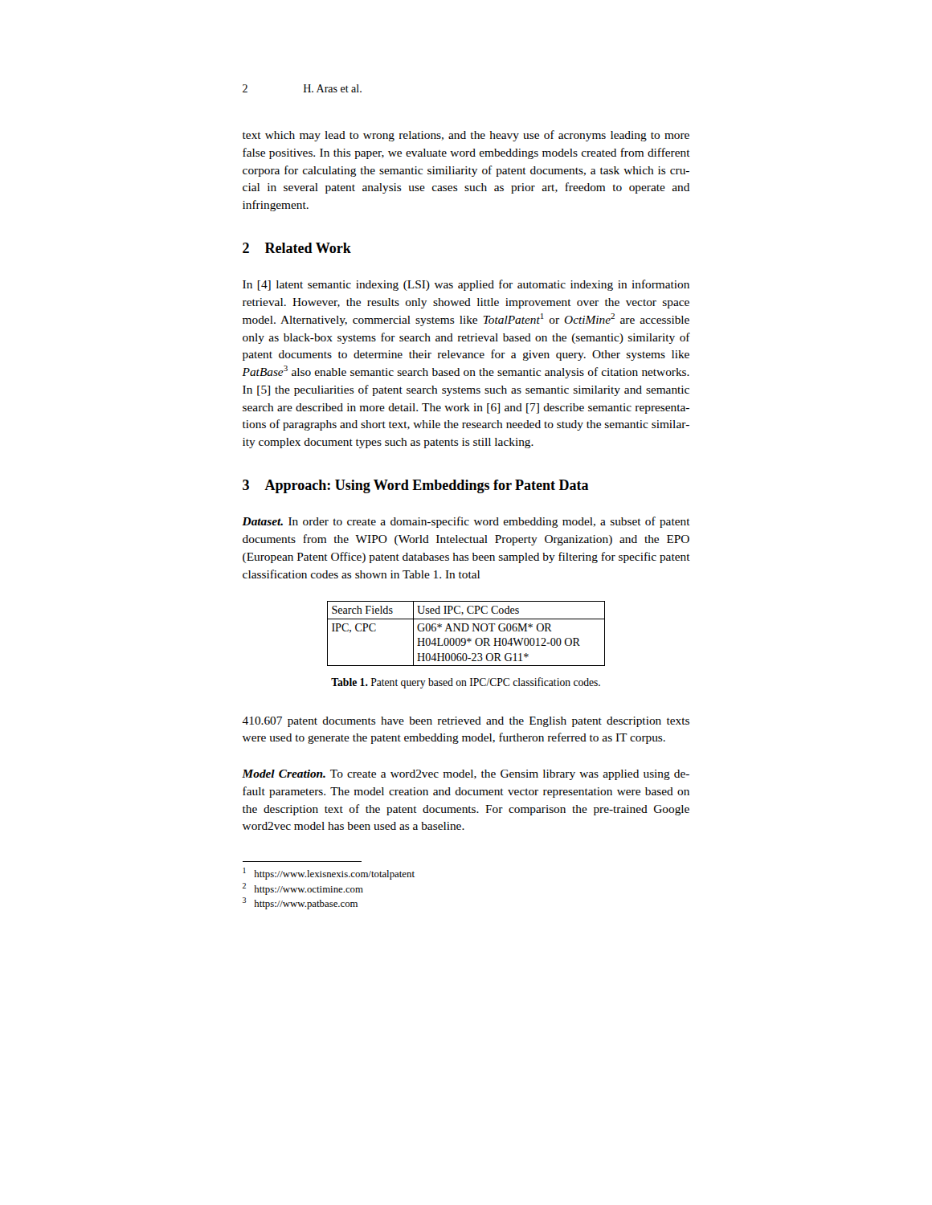2
H. Aras et al.
text which may lead to wrong relations, and the heavy use of acronyms leading to more false positives. In this paper, we evaluate word embeddings models created from different corpora for calculating the semantic similiarity of patent documents, a task which is crucial in several patent analysis use cases such as prior art, freedom to operate and infringement.
2 Related Work
In [4] latent semantic indexing (LSI) was applied for automatic indexing in information retrieval. However, the results only showed little improvement over the vector space model. Alternatively, commercial systems like TotalPatent1 or OctiMine2 are accessible only as black-box systems for search and retrieval based on the (semantic) similarity of patent documents to determine their relevance for a given query. Other systems like PatBase3 also enable semantic search based on the semantic analysis of citation networks. In [5] the peculiarities of patent search systems such as semantic similarity and semantic search are described in more detail. The work in [6] and [7] describe semantic representations of paragraphs and short text, while the research needed to study the semantic similarity complex document types such as patents is still lacking.
3 Approach: Using Word Embeddings for Patent Data
Dataset. In order to create a domain-specific word embedding model, a subset of patent documents from the WIPO (World Intelectual Property Organization) and the EPO (European Patent Office) patent databases has been sampled by filtering for specific patent classification codes as shown in Table 1. In total
| Search Fields | Used IPC, CPC Codes |
| IPC, CPC | G06* AND NOT G06M* OR H04L0009* OR H04W0012-00 OR H04H0060-23 OR G11* |
Table 1. Patent query based on IPC/CPC classification codes.
410.607 patent documents have been retrieved and the English patent description texts were used to generate the patent embedding model, furtheron referred to as IT corpus.
Model Creation. To create a word2vec model, the Gensim library was applied using default parameters. The model creation and document vector representation were based on the description text of the patent documents. For comparison the pre-trained Google word2vec model has been used as a baseline.
1 https://www.lexisnexis.com/totalpatent
2 https://www.octimine.com
3 https://www.patbase.com